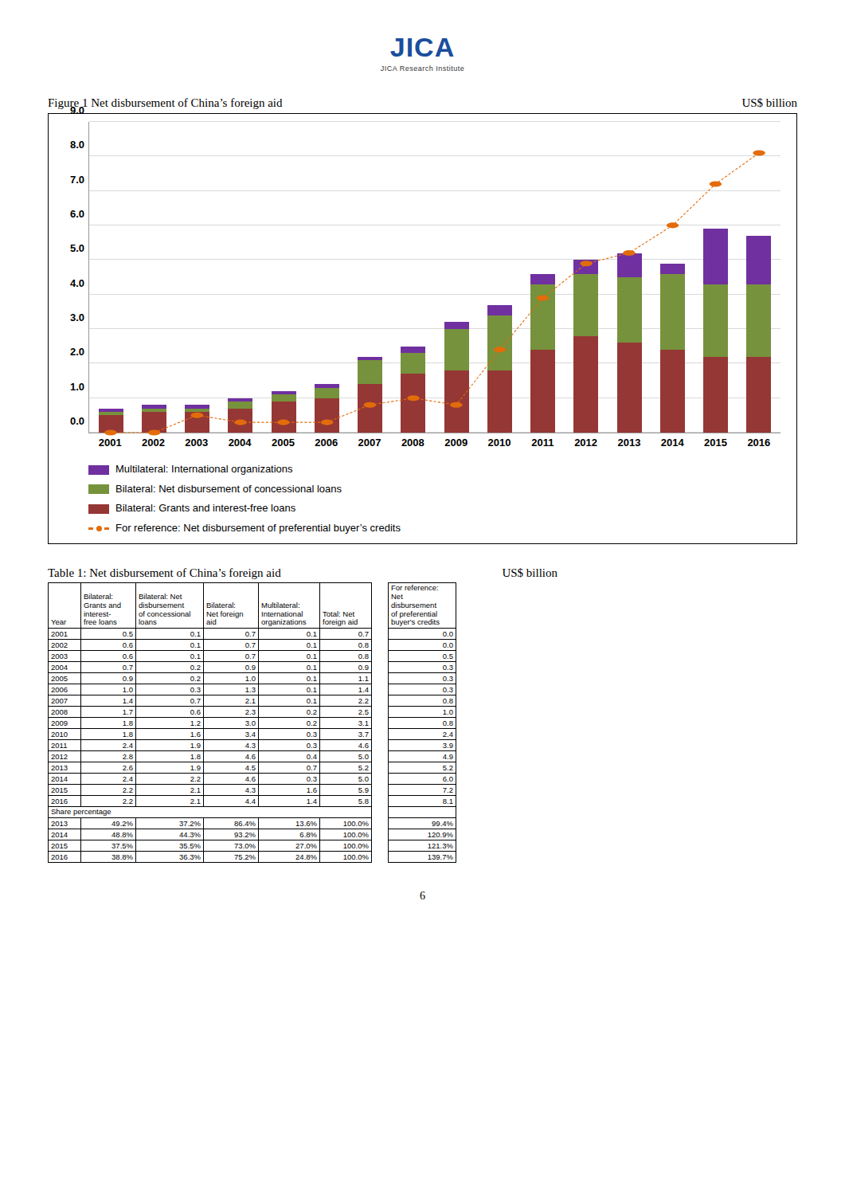JICA
JICA Research Institute
Figure 1 Net disbursement of China’s foreign aid US$ billion
0.0
1.0
2.0
3.0
4.0
5.0
6.0
7.0
8.0
9.0
2001200220032004 2005200620072008 2009201020112012 2013201420152016
Multilateral: International organizations
Bilateral: Net disbursement of concessional loans
Bilateral: Grants and interest-free loans
For reference: Net disbursement of preferential buyer’s credits
Table 1: Net disbursement of China’s foreign aid US$ billion
| Year | Bilateral: Grants and interest- free loans | Bilateral: Net disbursement of concessional loans | Bilateral: Net foreign aid | Multilateral: International organizations | Total: Net foreign aid | | For reference: Net disbursement of preferential buyer's credits |
| --- | --- | --- | --- | --- | --- | --- | --- |
| 2001 | 0.5 | 0.1 | 0.7 | 0.1 | 0.7 | | 0.0 |
| 2002 | 0.6 | 0.1 | 0.7 | 0.1 | 0.8 | | 0.0 |
| 2003 | 0.6 | 0.1 | 0.7 | 0.1 | 0.8 | | 0.5 |
| 2004 | 0.7 | 0.2 | 0.9 | 0.1 | 0.9 | | 0.3 |
| 2005 | 0.9 | 0.2 | 1.0 | 0.1 | 1.1 | | 0.3 |
| 2006 | 1.0 | 0.3 | 1.3 | 0.1 | 1.4 | | 0.3 |
| 2007 | 1.4 | 0.7 | 2.1 | 0.1 | 2.2 | | 0.8 |
| 2008 | 1.7 | 0.6 | 2.3 | 0.2 | 2.5 | | 1.0 |
| 2009 | 1.8 | 1.2 | 3.0 | 0.2 | 3.1 | | 0.8 |
| 2010 | 1.8 | 1.6 | 3.4 | 0.3 | 3.7 | | 2.4 |
| 2011 | 2.4 | 1.9 | 4.3 | 0.3 | 4.6 | | 3.9 |
| 2012 | 2.8 | 1.8 | 4.6 | 0.4 | 5.0 | | 4.9 |
| 2013 | 2.6 | 1.9 | 4.5 | 0.7 | 5.2 | | 5.2 |
| 2014 | 2.4 | 2.2 | 4.6 | 0.3 | 5.0 | | 6.0 |
| 2015 | 2.2 | 2.1 | 4.3 | 1.6 | 5.9 | | 7.2 |
| 2016 | 2.2 | 2.1 | 4.4 | 1.4 | 5.8 | | 8.1 |
| Share percentage | | |
| 2013 | 49.2% | 37.2% | 86.4% | 13.6% | 100.0% | | 99.4% |
| 2014 | 48.8% | 44.3% | 93.2% | 6.8% | 100.0% | | 120.9% |
| 2015 | 37.5% | 35.5% | 73.0% | 27.0% | 100.0% | | 121.3% |
| 2016 | 38.8% | 36.3% | 75.2% | 24.8% | 100.0% | | 139.7% |
6